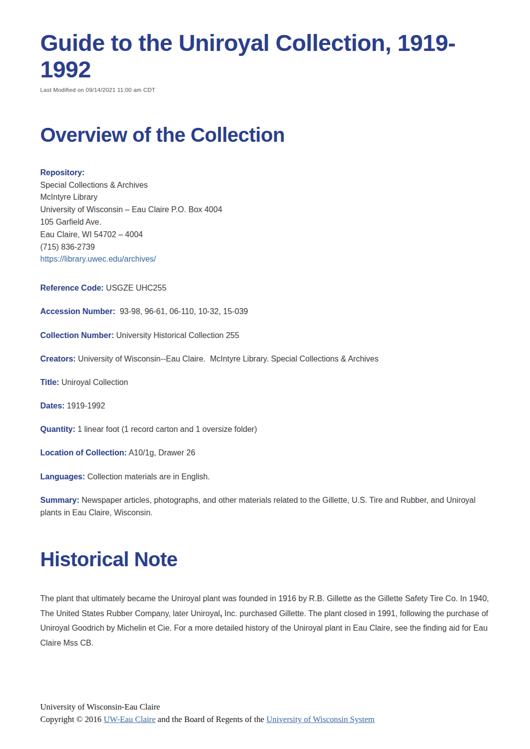Guide to the Uniroyal Collection, 1919-1992
Last Modified on 09/14/2021 11:00 am CDT
Overview of the Collection
Repository:
Special Collections & Archives
McIntyre Library
University of Wisconsin – Eau Claire P.O. Box 4004
105 Garfield Ave.
Eau Claire, WI 54702 – 4004
(715) 836-2739
https://library.uwec.edu/archives/
Reference Code: USGZE UHC255
Accession Number: 93-98, 96-61, 06-110, 10-32, 15-039
Collection Number: University Historical Collection 255
Creators: University of Wisconsin--Eau Claire. McIntyre Library. Special Collections & Archives
Title: Uniroyal Collection
Dates: 1919-1992
Quantity: 1 linear foot (1 record carton and 1 oversize folder)
Location of Collection: A10/1g, Drawer 26
Languages: Collection materials are in English.
Summary: Newspaper articles, photographs, and other materials related to the Gillette, U.S. Tire and Rubber, and Uniroyal plants in Eau Claire, Wisconsin.
Historical Note
The plant that ultimately became the Uniroyal plant was founded in 1916 by R.B. Gillette as the Gillette Safety Tire Co. In 1940, The United States Rubber Company, later Uniroyal, Inc. purchased Gillette. The plant closed in 1991, following the purchase of Uniroyal Goodrich by Michelin et Cie. For a more detailed history of the Uniroyal plant in Eau Claire, see the finding aid for Eau Claire Mss CB.
University of Wisconsin-Eau Claire
Copyright © 2016 UW-Eau Claire and the Board of Regents of the University of Wisconsin System